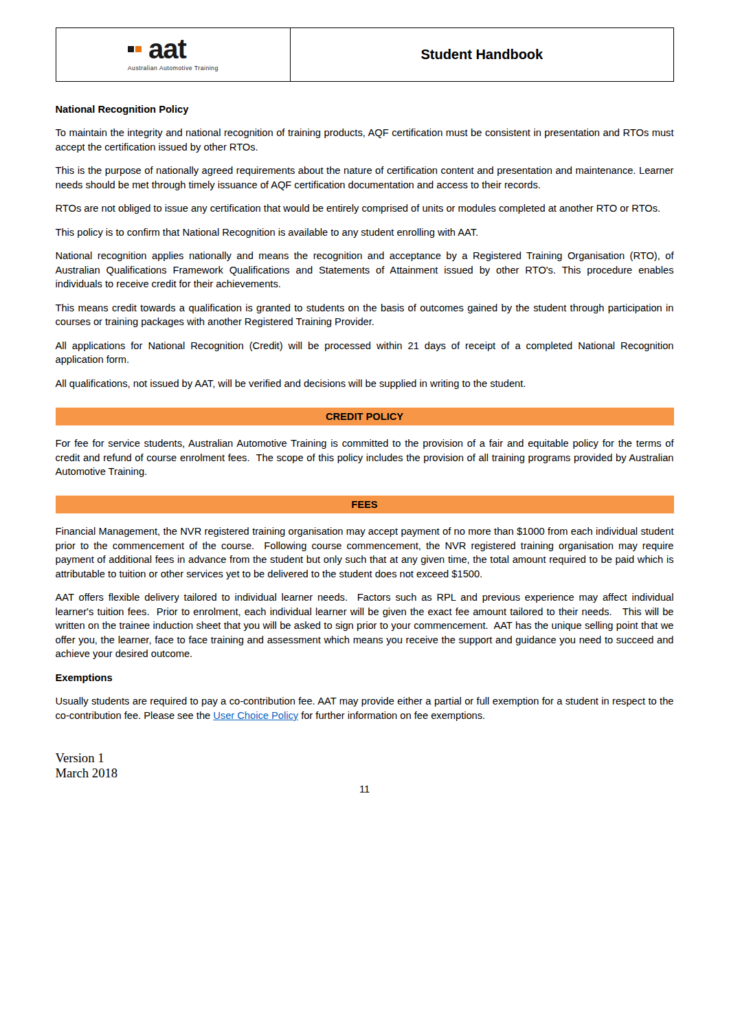| aat Australian Automotive Training | Student Handbook |
National Recognition Policy
To maintain the integrity and national recognition of training products, AQF certification must be consistent in presentation and RTOs must accept the certification issued by other RTOs.
This is the purpose of nationally agreed requirements about the nature of certification content and presentation and maintenance. Learner needs should be met through timely issuance of AQF certification documentation and access to their records.
RTOs are not obliged to issue any certification that would be entirely comprised of units or modules completed at another RTO or RTOs.
This policy is to confirm that National Recognition is available to any student enrolling with AAT.
National recognition applies nationally and means the recognition and acceptance by a Registered Training Organisation (RTO), of Australian Qualifications Framework Qualifications and Statements of Attainment issued by other RTO's. This procedure enables individuals to receive credit for their achievements.
This means credit towards a qualification is granted to students on the basis of outcomes gained by the student through participation in courses or training packages with another Registered Training Provider.
All applications for National Recognition (Credit) will be processed within 21 days of receipt of a completed National Recognition application form.
All qualifications, not issued by AAT, will be verified and decisions will be supplied in writing to the student.
CREDIT POLICY
For fee for service students, Australian Automotive Training is committed to the provision of a fair and equitable policy for the terms of credit and refund of course enrolment fees. The scope of this policy includes the provision of all training programs provided by Australian Automotive Training.
FEES
Financial Management, the NVR registered training organisation may accept payment of no more than $1000 from each individual student prior to the commencement of the course. Following course commencement, the NVR registered training organisation may require payment of additional fees in advance from the student but only such that at any given time, the total amount required to be paid which is attributable to tuition or other services yet to be delivered to the student does not exceed $1500.
AAT offers flexible delivery tailored to individual learner needs. Factors such as RPL and previous experience may affect individual learner's tuition fees. Prior to enrolment, each individual learner will be given the exact fee amount tailored to their needs. This will be written on the trainee induction sheet that you will be asked to sign prior to your commencement. AAT has the unique selling point that we offer you, the learner, face to face training and assessment which means you receive the support and guidance you need to succeed and achieve your desired outcome.
Exemptions
Usually students are required to pay a co-contribution fee. AAT may provide either a partial or full exemption for a student in respect to the co-contribution fee. Please see the User Choice Policy for further information on fee exemptions.
Version 1
March 2018
11